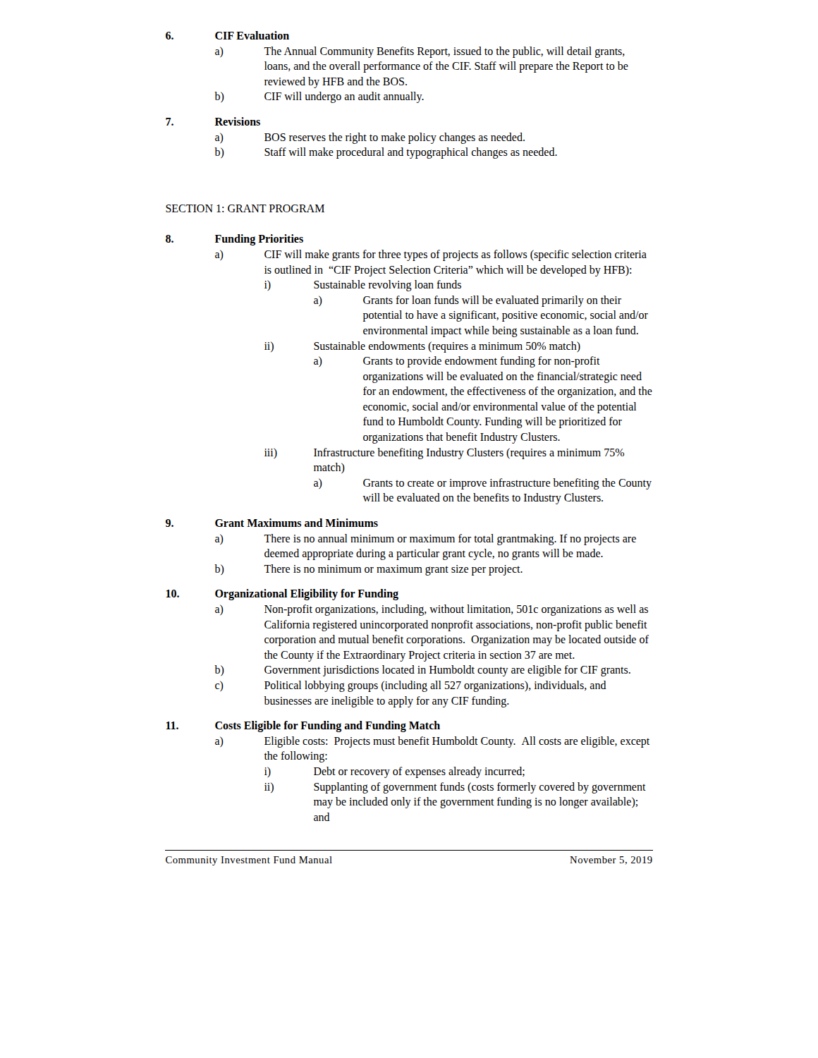6.
CIF Evaluation
a)
The Annual Community Benefits Report, issued to the public, will detail grants, loans, and the overall performance of the CIF. Staff will prepare the Report to be reviewed by HFB and the BOS.
b)
CIF will undergo an audit annually.
7.
Revisions
a)
BOS reserves the right to make policy changes as needed.
b)
Staff will make procedural and typographical changes as needed.
SECTION 1: GRANT PROGRAM
8.
Funding Priorities
a)
CIF will make grants for three types of projects as follows (specific selection criteria is outlined in “CIF Project Selection Criteria” which will be developed by HFB):
i)
Sustainable revolving loan funds
a)
Grants for loan funds will be evaluated primarily on their potential to have a significant, positive economic, social and/or environmental impact while being sustainable as a loan fund.
ii)
Sustainable endowments (requires a minimum 50% match)
a)
Grants to provide endowment funding for non-profit organizations will be evaluated on the financial/strategic need for an endowment, the effectiveness of the organization, and the economic, social and/or environmental value of the potential fund to Humboldt County. Funding will be prioritized for organizations that benefit Industry Clusters.
iii)
Infrastructure benefiting Industry Clusters (requires a minimum 75% match)
a)
Grants to create or improve infrastructure benefiting the County will be evaluated on the benefits to Industry Clusters.
9.
Grant Maximums and Minimums
a)
There is no annual minimum or maximum for total grantmaking. If no projects are deemed appropriate during a particular grant cycle, no grants will be made.
b)
There is no minimum or maximum grant size per project.
10.
Organizational Eligibility for Funding
a)
Non-profit organizations, including, without limitation, 501c organizations as well as California registered unincorporated nonprofit associations, non-profit public benefit corporation and mutual benefit corporations. Organization may be located outside of the County if the Extraordinary Project criteria in section 37 are met.
b)
Government jurisdictions located in Humboldt county are eligible for CIF grants.
c)
Political lobbying groups (including all 527 organizations), individuals, and businesses are ineligible to apply for any CIF funding.
11.
Costs Eligible for Funding and Funding Match
a)
Eligible costs: Projects must benefit Humboldt County. All costs are eligible, except the following:
i)
Debt or recovery of expenses already incurred;
ii)
Supplanting of government funds (costs formerly covered by government may be included only if the government funding is no longer available); and
Community Investment Fund Manual
November 5, 2019